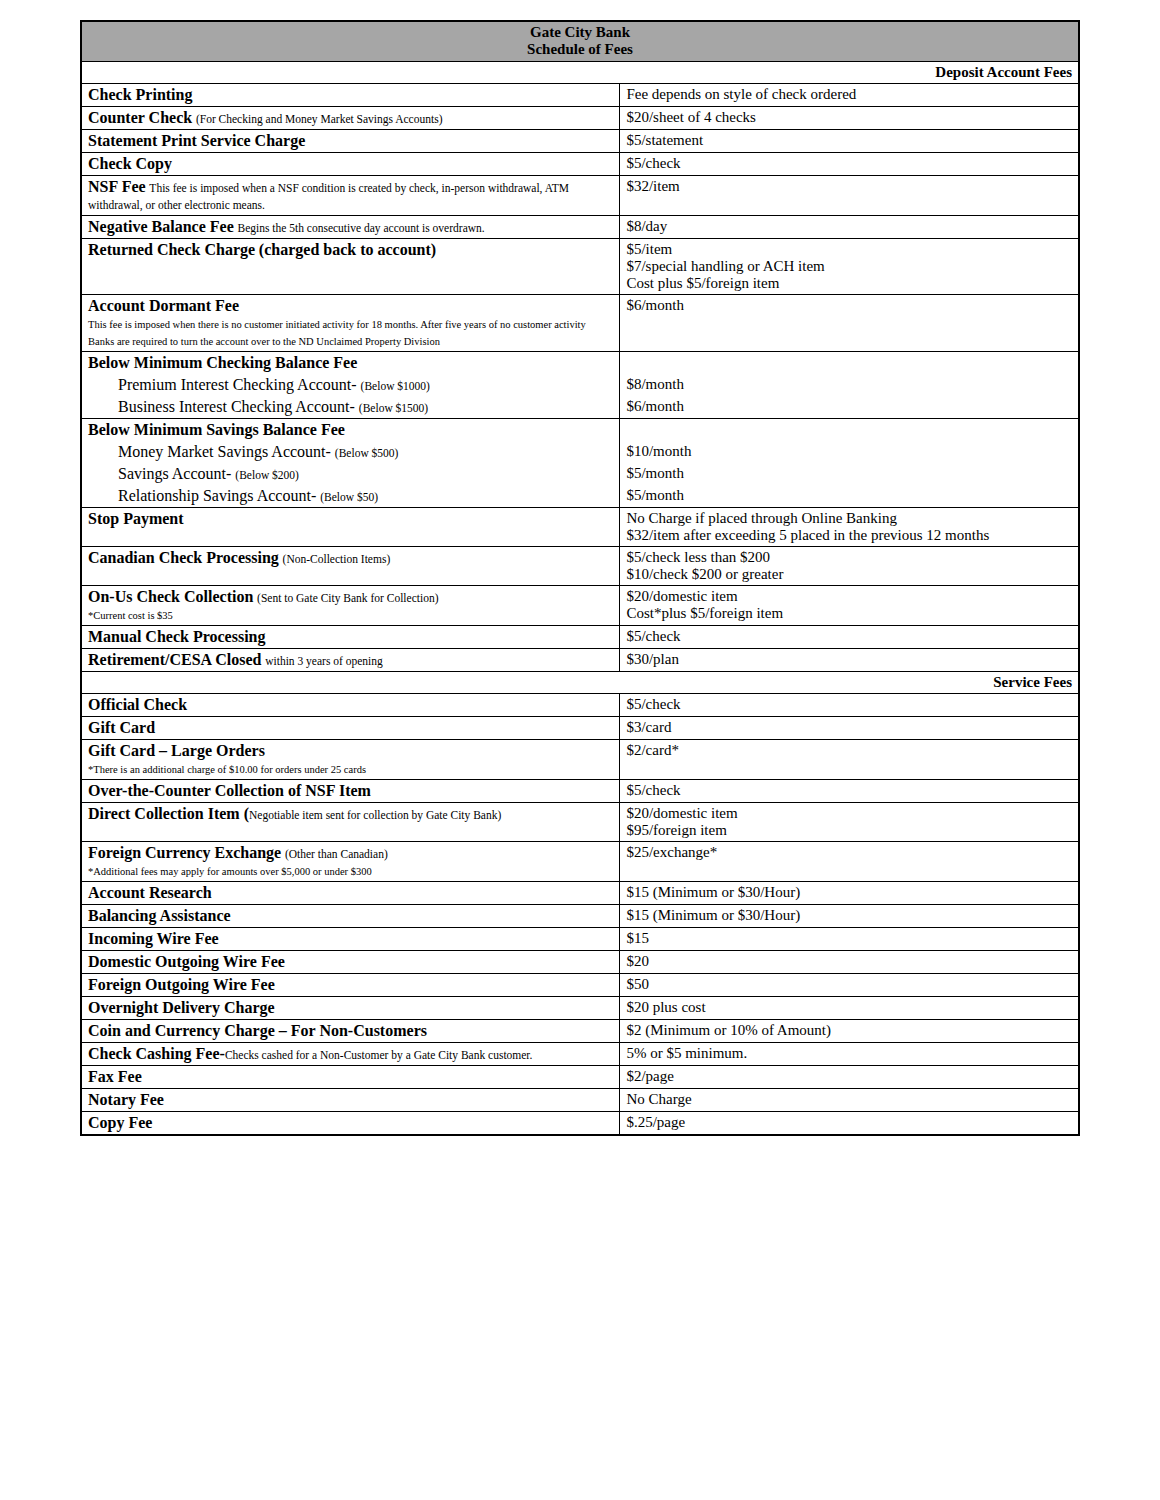| Gate City Bank Schedule of Fees |
| Deposit Account Fees |
| Check Printing | Fee depends on style of check ordered |
| Counter Check (For Checking and Money Market Savings Accounts) | $20/sheet of 4 checks |
| Statement Print Service Charge | $5/statement |
| Check Copy | $5/check |
| NSF Fee This fee is imposed when a NSF condition is created by check, in-person withdrawal, ATM withdrawal, or other electronic means. | $32/item |
| Negative Balance Fee Begins the 5th consecutive day account is overdrawn. | $8/day |
| Returned Check Charge (charged back to account) | $5/item $7/special handling or ACH item Cost plus $5/foreign item |
| Account Dormant Fee This fee is imposed when there is no customer initiated activity for 18 months. After five years of no customer activity Banks are required to turn the account over to the ND Unclaimed Property Division | $6/month |
| Below Minimum Checking Balance Fee | |
| Premium Interest Checking Account- (Below $1000) | $8/month |
| Business Interest Checking Account- (Below $1500) | $6/month |
| Below Minimum Savings Balance Fee | |
| Money Market Savings Account- (Below $500) | $10/month |
| Savings Account- (Below $200) | $5/month |
| Relationship Savings Account- (Below $50) | $5/month |
| Stop Payment | No Charge if placed through Online Banking $32/item after exceeding 5 placed in the previous 12 months |
| Canadian Check Processing (Non-Collection Items) | $5/check less than $200 $10/check $200 or greater |
| On-Us Check Collection (Sent to Gate City Bank for Collection) *Current cost is $35 | $20/domestic item Cost*plus $5/foreign item |
| Manual Check Processing | $5/check |
| Retirement/CESA Closed within 3 years of opening | $30/plan |
| Service Fees |
| Official Check | $5/check |
| Gift Card | $3/card |
| Gift Card – Large Orders *There is an additional charge of $10.00 for orders under 25 cards | $2/card* |
| Over-the-Counter Collection of NSF Item | $5/check |
| Direct Collection Item ( Negotiable item sent for collection by Gate City Bank) | $20/domestic item $95/foreign item |
| Foreign Currency Exchange (Other than Canadian) *Additional fees may apply for amounts over $5,000 or under $300 | $25/exchange* |
| Account Research | $15 (Minimum or $30/Hour) |
| Balancing Assistance | $15 (Minimum or $30/Hour) |
| Incoming Wire Fee | $15 |
| Domestic Outgoing Wire Fee | $20 |
| Foreign Outgoing Wire Fee | $50 |
| Overnight Delivery Charge | $20 plus cost |
| Coin and Currency Charge – For Non-Customers | $2 (Minimum or 10% of Amount) |
| Check Cashing Fee- Checks cashed for a Non-Customer by a Gate City Bank customer. | 5% or $5 minimum. |
| Fax Fee | $2/page |
| Notary Fee | No Charge |
| Copy Fee | $.25/page |